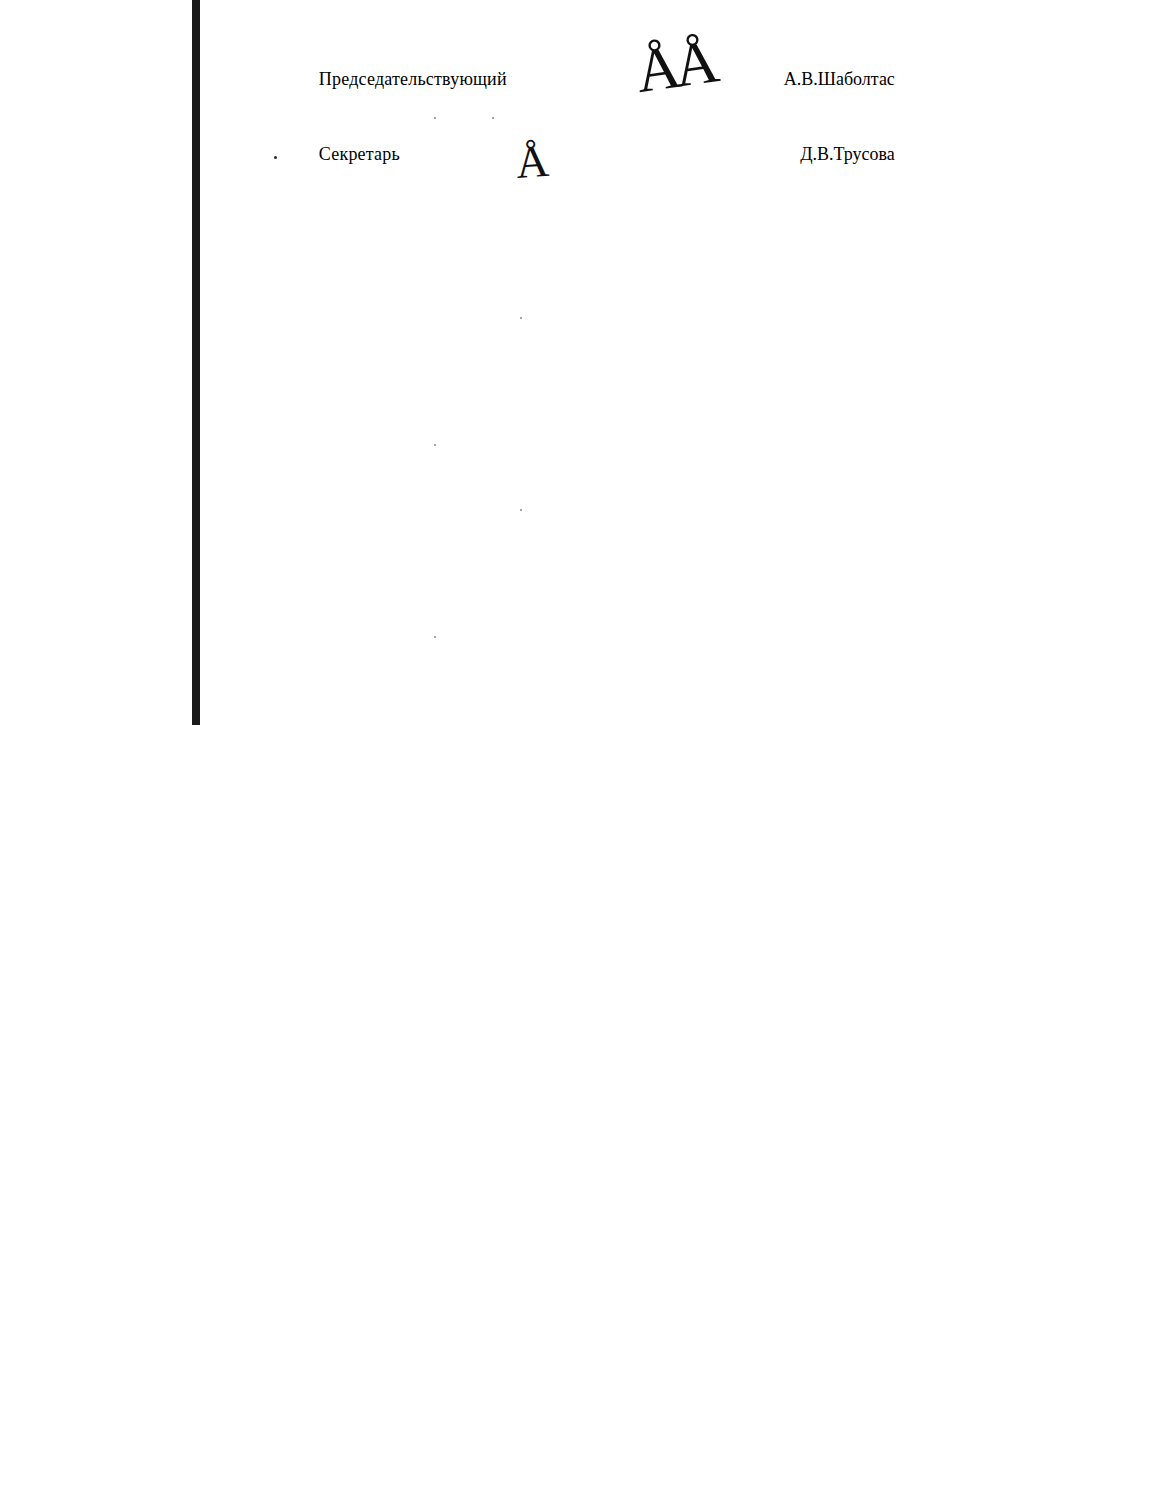Председательствующий ÅÅ А.В.Шаболтас
Секретарь Å Д.В.Трусова